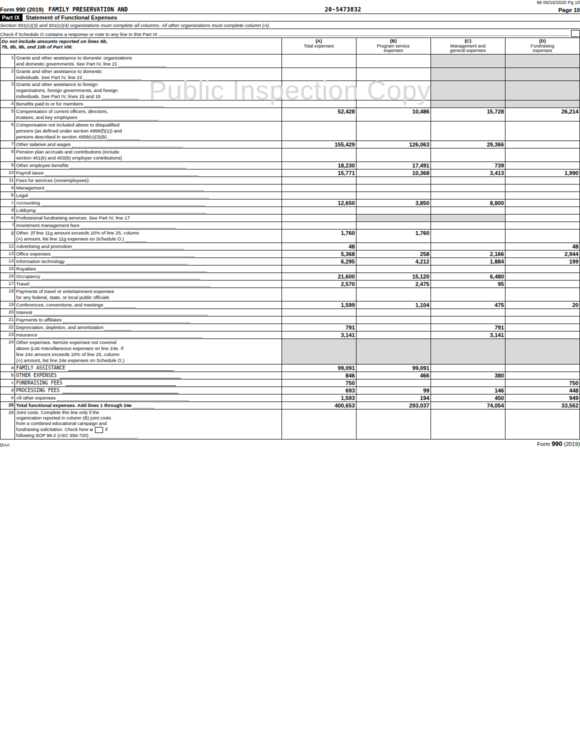96 06/16/2020 Pg 10
Form 990 (2019) FAMILY PRESERVATION AND
20-5473832
Page 10
Part IX
Statement of Functional Expenses
Section 501(c)(3) and 501(c)(4) organizations must complete all columns. All other organizations must complete column (A).
Check if Schedule O contains a response or note to any line in this Part IX
Public Inspection Copy
| Do not include amounts reported on lines 6b, 7b, 8b, 9b, and 10b of Part VIII. | (A) Total expenses | (B) Program service expenses | (C) Management and general expenses | (D) Fundraising expenses |
| 1 | Grants and other assistance to domestic organizations and domestic governments. See Part IV, line 21 | | | | |
| 2 | Grants and other assistance to domestic individuals. See Part IV, line 22 | | | | |
| 3 | Grants and other assistance to foreign organizations, foreign governments, and foreign individuals. See Part IV, lines 15 and 16 | | | | |
| 4 | Benefits paid to or for members | | | | |
| 5 | Compensation of current officers, directors, trustees, and key employees | 52,428 | 10,486 | 15,728 | 26,214 |
| 6 | Compensation not included above to disqualified persons (as defined under section 4958(f)(1)) and persons described in section 4958(c)(3)(B) | | | | |
| 7 | Other salaries and wages | 155,429 | 126,063 | 29,366 | |
| 8 | Pension plan accruals and contributions (include section 401(k) and 403(b) employer contributions) | | | | |
| 9 | Other employee benefits | 18,230 | 17,491 | 739 | |
| 10 | Payroll taxes | 15,771 | 10,368 | 3,413 | 1,990 |
| 11 | Fees for services (nonemployees): | | | | |
| a | Management | | | | |
| b | Legal | | | | |
| c | Accounting | 12,650 | 3,850 | 8,800 | |
| d | Lobbying | | | | |
| e | Professional fundraising services. See Part IV, line 17 | | | | |
| f | Investment management fees | | | | |
| g | Other. (If line 11g amount exceeds 10% of line 25, column (A) amount, list line 11g expenses on Schedule O.) | 1,760 | 1,760 | | |
| 12 | Advertising and promotion | 48 | | | 48 |
| 13 | Office expenses | 5,368 | 258 | 2,166 | 2,944 |
| 14 | Information technology | 6,295 | 4,212 | 1,884 | 199 |
| 15 | Royalties | | | | |
| 16 | Occupancy | 21,600 | 15,120 | 6,480 | |
| 17 | Travel | 2,570 | 2,475 | 95 | |
| 18 | Payments of travel or entertainment expenses for any federal, state, or local public officials | | | | |
| 19 | Conferences, conventions, and meetings | 1,599 | 1,104 | 475 | 20 |
| 20 | Interest | | | | |
| 21 | Payments to affiliates | | | | |
| 22 | Depreciation, depletion, and amortization | 791 | | 791 | |
| 23 | Insurance | 3,141 | | 3,141 | |
| 24 | Other expenses. Itemize expenses not covered above (List miscellaneous expenses on line 24e. If line 24e amount exceeds 10% of line 25, column (A) amount, list line 24e expenses on Schedule O.) | | | | |
| a | FAMILY ASSISTANCE | 99,091 | 99,091 | | |
| b | OTHER EXPENSES | 846 | 466 | 380 | |
| c | FUNDRAISING FEES | 750 | | | 750 |
| d | PROCESSING FEES | 693 | 99 | 146 | 448 |
| e | All other expenses | 1,593 | 194 | 450 | 949 |
| 25 | Total functional expenses. Add lines 1 through 24e | 400,653 | 293,037 | 74,054 | 33,562 |
| 26 | Joint costs. Complete this line only if the organization reported in column (B) joint costs from a combined educational campaign and fundraising solicitation. Check here u if following SOP 98-2 (ASC 958-720) | | | | |
DAA
Form 990 (2019)